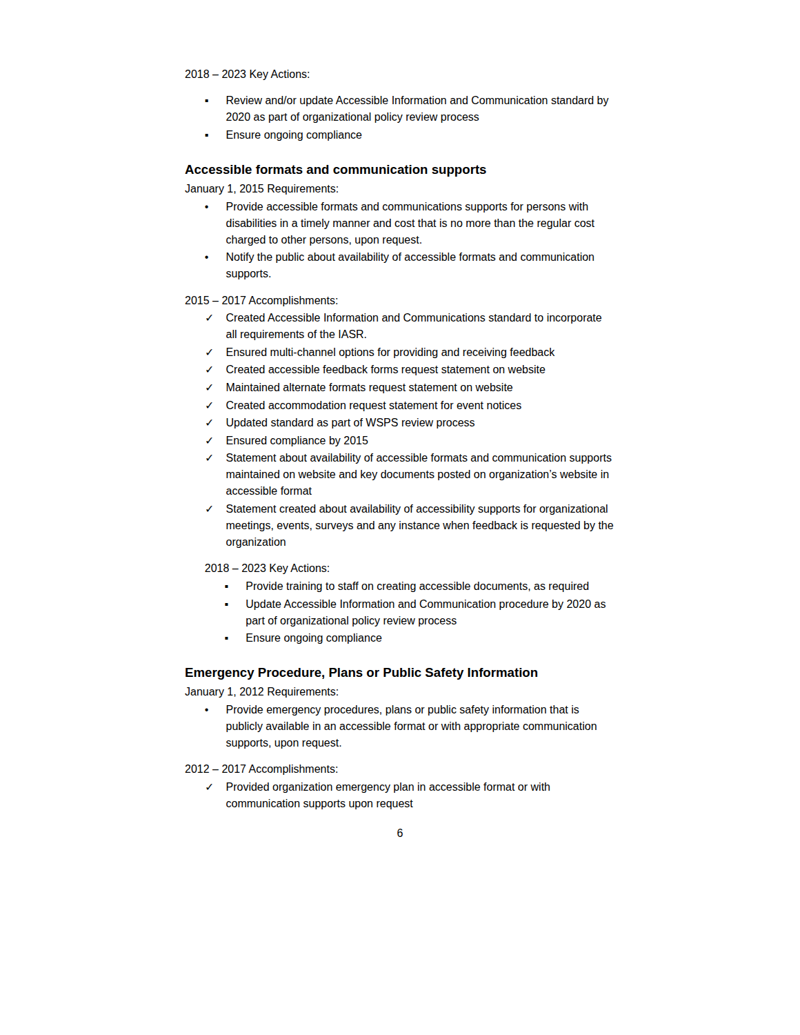2018 – 2023 Key Actions:
Review and/or update Accessible Information and Communication standard by 2020 as part of organizational policy review process
Ensure ongoing compliance
Accessible formats and communication supports
January 1, 2015 Requirements:
Provide accessible formats and communications supports for persons with disabilities in a timely manner and cost that is no more than the regular cost charged to other persons, upon request.
Notify the public about availability of accessible formats and communication supports.
2015 – 2017 Accomplishments:
Created Accessible Information and Communications standard to incorporate all requirements of the IASR.
Ensured multi-channel options for providing and receiving feedback
Created accessible feedback forms request statement on website
Maintained alternate formats request statement on website
Created accommodation request statement for event notices
Updated standard as part of WSPS review process
Ensured compliance by 2015
Statement about availability of accessible formats and communication supports maintained on website and key documents posted on organization’s website in accessible format
Statement created about availability of accessibility supports for organizational meetings, events, surveys and any instance when feedback is requested by the organization
2018 – 2023 Key Actions:
Provide training to staff on creating accessible documents, as required
Update Accessible Information and Communication procedure by 2020 as part of organizational policy review process
Ensure ongoing compliance
Emergency Procedure, Plans or Public Safety Information
January 1, 2012 Requirements:
Provide emergency procedures, plans or public safety information that is publicly available in an accessible format or with appropriate communication supports, upon request.
2012 – 2017 Accomplishments:
Provided organization emergency plan in accessible format or with communication supports upon request
6